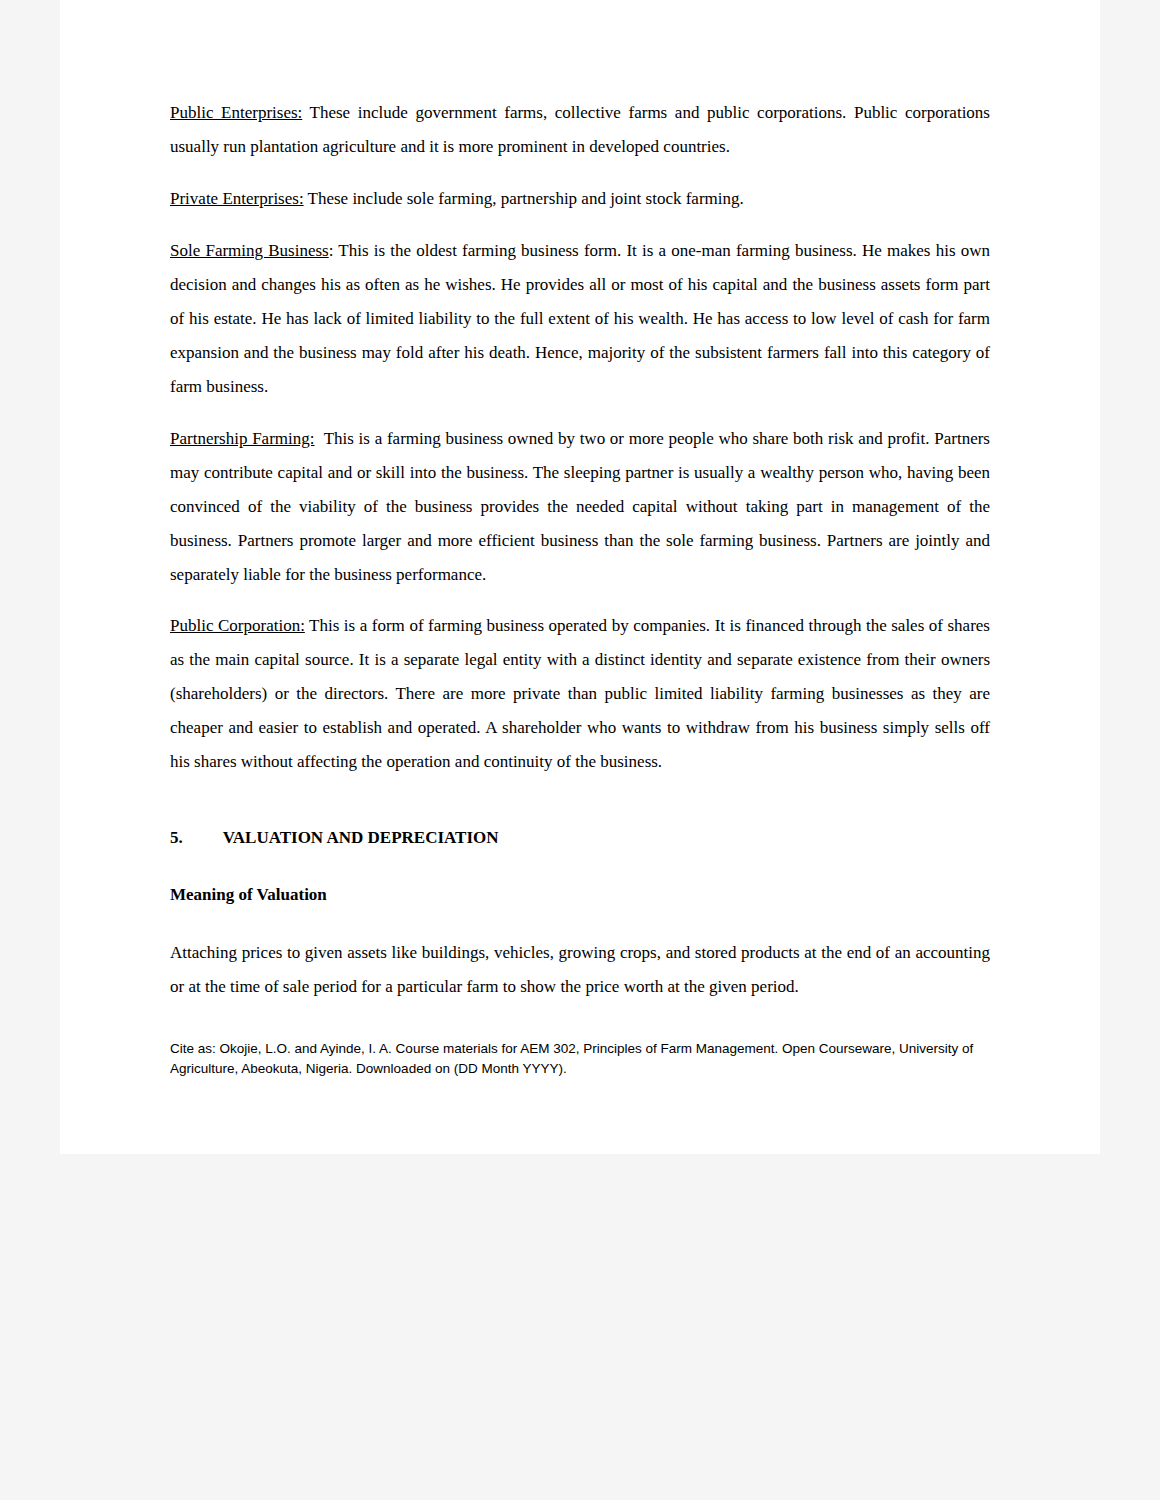Public Enterprises: These include government farms, collective farms and public corporations. Public corporations usually run plantation agriculture and it is more prominent in developed countries.
Private Enterprises: These include sole farming, partnership and joint stock farming.
Sole Farming Business: This is the oldest farming business form. It is a one-man farming business. He makes his own decision and changes his as often as he wishes. He provides all or most of his capital and the business assets form part of his estate. He has lack of limited liability to the full extent of his wealth. He has access to low level of cash for farm expansion and the business may fold after his death. Hence, majority of the subsistent farmers fall into this category of farm business.
Partnership Farming: This is a farming business owned by two or more people who share both risk and profit. Partners may contribute capital and or skill into the business. The sleeping partner is usually a wealthy person who, having been convinced of the viability of the business provides the needed capital without taking part in management of the business. Partners promote larger and more efficient business than the sole farming business. Partners are jointly and separately liable for the business performance.
Public Corporation: This is a form of farming business operated by companies. It is financed through the sales of shares as the main capital source. It is a separate legal entity with a distinct identity and separate existence from their owners (shareholders) or the directors. There are more private than public limited liability farming businesses as they are cheaper and easier to establish and operated. A shareholder who wants to withdraw from his business simply sells off his shares without affecting the operation and continuity of the business.
5. VALUATION AND DEPRECIATION
Meaning of Valuation
Attaching prices to given assets like buildings, vehicles, growing crops, and stored products at the end of an accounting or at the time of sale period for a particular farm to show the price worth at the given period.
Cite as: Okojie, L.O. and Ayinde, I. A. Course materials for AEM 302, Principles of Farm Management. Open Courseware, University of Agriculture, Abeokuta, Nigeria. Downloaded on (DD Month YYYY).